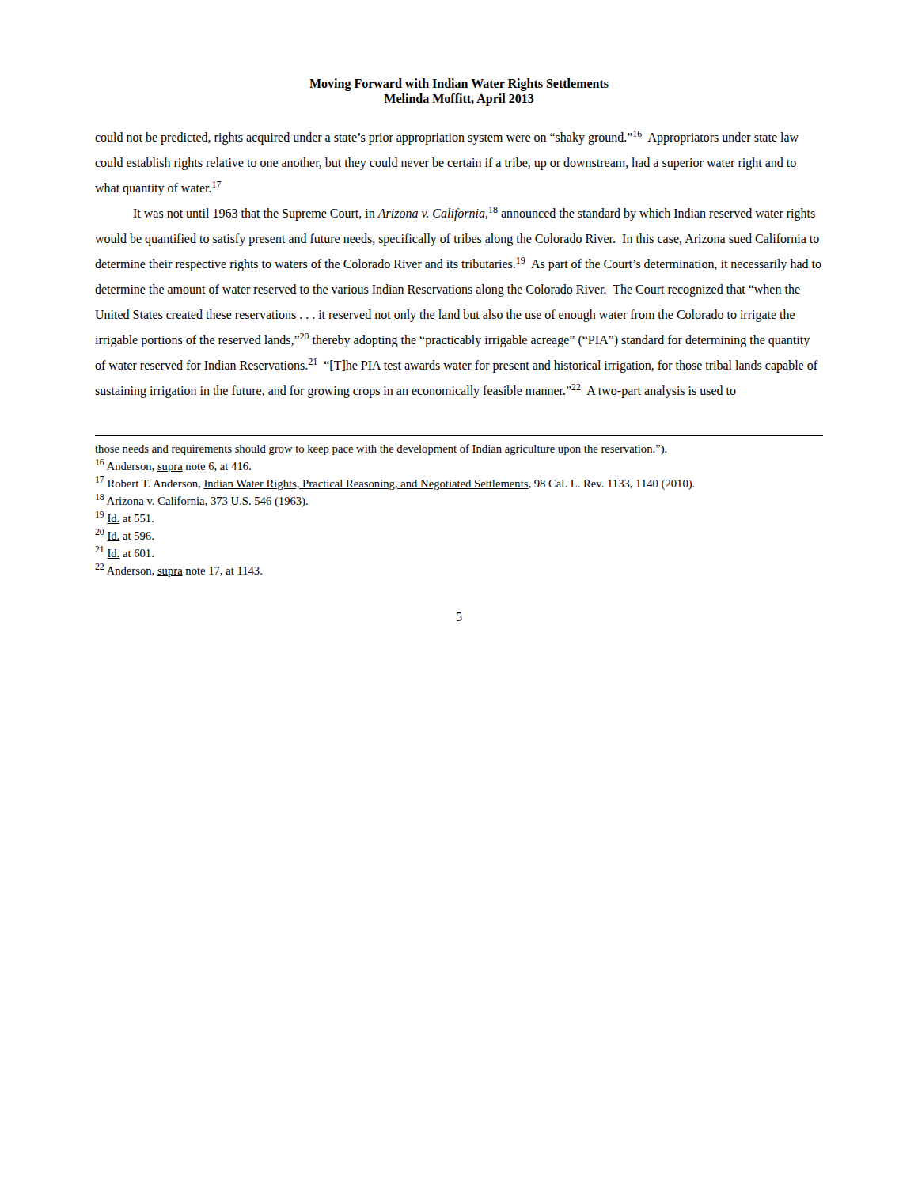Moving Forward with Indian Water Rights Settlements Melinda Moffitt, April 2013
could not be predicted, rights acquired under a state’s prior appropriation system were on “shaky ground.”16 Appropriators under state law could establish rights relative to one another, but they could never be certain if a tribe, up or downstream, had a superior water right and to what quantity of water.17
It was not until 1963 that the Supreme Court, in Arizona v. California,18 announced the standard by which Indian reserved water rights would be quantified to satisfy present and future needs, specifically of tribes along the Colorado River. In this case, Arizona sued California to determine their respective rights to waters of the Colorado River and its tributaries.19 As part of the Court’s determination, it necessarily had to determine the amount of water reserved to the various Indian Reservations along the Colorado River. The Court recognized that “when the United States created these reservations . . . it reserved not only the land but also the use of enough water from the Colorado to irrigate the irrigable portions of the reserved lands,”20 thereby adopting the “practicably irrigable acreage” (“PIA”) standard for determining the quantity of water reserved for Indian Reservations.21 “[T]he PIA test awards water for present and historical irrigation, for those tribal lands capable of sustaining irrigation in the future, and for growing crops in an economically feasible manner.”22 A two-part analysis is used to
those needs and requirements should grow to keep pace with the development of Indian agriculture upon the reservation.”).
16 Anderson, supra note 6, at 416.
17 Robert T. Anderson, Indian Water Rights, Practical Reasoning, and Negotiated Settlements, 98 Cal. L. Rev. 1133, 1140 (2010).
18 Arizona v. California, 373 U.S. 546 (1963).
19 Id. at 551.
20 Id. at 596.
21 Id. at 601.
22 Anderson, supra note 17, at 1143.
5